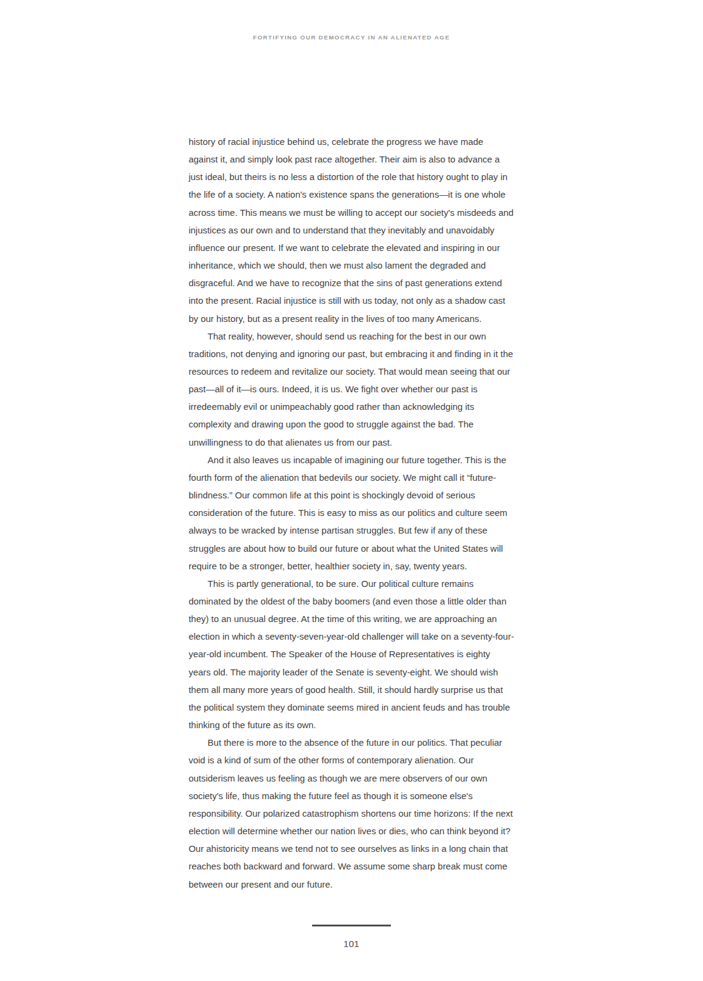Fortifying Our Democracy in an Alienated Age
history of racial injustice behind us, celebrate the progress we have made against it, and simply look past race altogether. Their aim is also to advance a just ideal, but theirs is no less a distortion of the role that history ought to play in the life of a society. A nation's existence spans the generations—it is one whole across time. This means we must be willing to accept our society's misdeeds and injustices as our own and to understand that they inevitably and unavoidably influence our present. If we want to celebrate the elevated and inspiring in our inheritance, which we should, then we must also lament the degraded and disgraceful. And we have to recognize that the sins of past generations extend into the present. Racial injustice is still with us today, not only as a shadow cast by our history, but as a present reality in the lives of too many Americans.
That reality, however, should send us reaching for the best in our own traditions, not denying and ignoring our past, but embracing it and finding in it the resources to redeem and revitalize our society. That would mean seeing that our past—all of it—is ours. Indeed, it is us. We fight over whether our past is irredeemably evil or unimpeachably good rather than acknowledging its complexity and drawing upon the good to struggle against the bad. The unwillingness to do that alienates us from our past.
And it also leaves us incapable of imagining our future together. This is the fourth form of the alienation that bedevils our society. We might call it “future-blindness.” Our common life at this point is shockingly devoid of serious consideration of the future. This is easy to miss as our politics and culture seem always to be wracked by intense partisan struggles. But few if any of these struggles are about how to build our future or about what the United States will require to be a stronger, better, healthier society in, say, twenty years.
This is partly generational, to be sure. Our political culture remains dominated by the oldest of the baby boomers (and even those a little older than they) to an unusual degree. At the time of this writing, we are approaching an election in which a seventy-seven-year-old challenger will take on a seventy-four-year-old incumbent. The Speaker of the House of Representatives is eighty years old. The majority leader of the Senate is seventy-eight. We should wish them all many more years of good health. Still, it should hardly surprise us that the political system they dominate seems mired in ancient feuds and has trouble thinking of the future as its own.
But there is more to the absence of the future in our politics. That peculiar void is a kind of sum of the other forms of contemporary alienation. Our outsiderism leaves us feeling as though we are mere observers of our own society's life, thus making the future feel as though it is someone else's responsibility. Our polarized catastrophism shortens our time horizons: If the next election will determine whether our nation lives or dies, who can think beyond it? Our ahistoricity means we tend not to see ourselves as links in a long chain that reaches both backward and forward. We assume some sharp break must come between our present and our future.
101